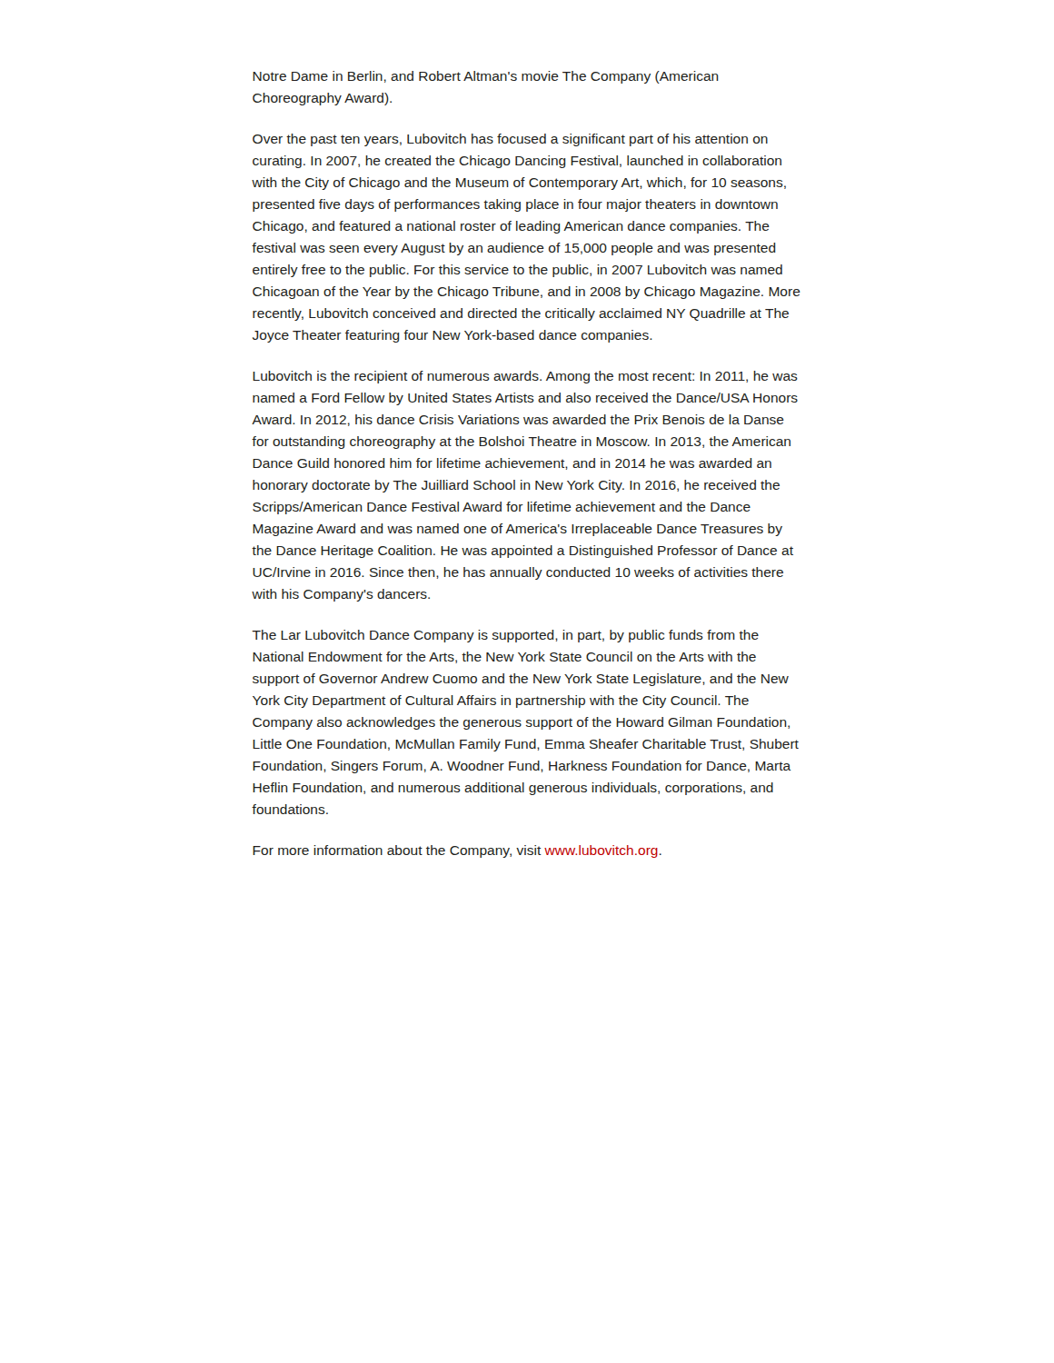Notre Dame in Berlin, and Robert Altman's movie The Company (American Choreography Award).
Over the past ten years, Lubovitch has focused a significant part of his attention on curating. In 2007, he created the Chicago Dancing Festival, launched in collaboration with the City of Chicago and the Museum of Contemporary Art, which, for 10 seasons, presented five days of performances taking place in four major theaters in downtown Chicago, and featured a national roster of leading American dance companies. The festival was seen every August by an audience of 15,000 people and was presented entirely free to the public. For this service to the public, in 2007 Lubovitch was named Chicagoan of the Year by the Chicago Tribune, and in 2008 by Chicago Magazine. More recently, Lubovitch conceived and directed the critically acclaimed NY Quadrille at The Joyce Theater featuring four New York-based dance companies.
Lubovitch is the recipient of numerous awards. Among the most recent: In 2011, he was named a Ford Fellow by United States Artists and also received the Dance/USA Honors Award. In 2012, his dance Crisis Variations was awarded the Prix Benois de la Danse for outstanding choreography at the Bolshoi Theatre in Moscow. In 2013, the American Dance Guild honored him for lifetime achievement, and in 2014 he was awarded an honorary doctorate by The Juilliard School in New York City. In 2016, he received the Scripps/American Dance Festival Award for lifetime achievement and the Dance Magazine Award and was named one of America's Irreplaceable Dance Treasures by the Dance Heritage Coalition. He was appointed a Distinguished Professor of Dance at UC/Irvine in 2016. Since then, he has annually conducted 10 weeks of activities there with his Company's dancers.
The Lar Lubovitch Dance Company is supported, in part, by public funds from the National Endowment for the Arts, the New York State Council on the Arts with the support of Governor Andrew Cuomo and the New York State Legislature, and the New York City Department of Cultural Affairs in partnership with the City Council. The Company also acknowledges the generous support of the Howard Gilman Foundation, Little One Foundation, McMullan Family Fund, Emma Sheafer Charitable Trust, Shubert Foundation, Singers Forum, A. Woodner Fund, Harkness Foundation for Dance, Marta Heflin Foundation, and numerous additional generous individuals, corporations, and foundations.
For more information about the Company, visit www.lubovitch.org.